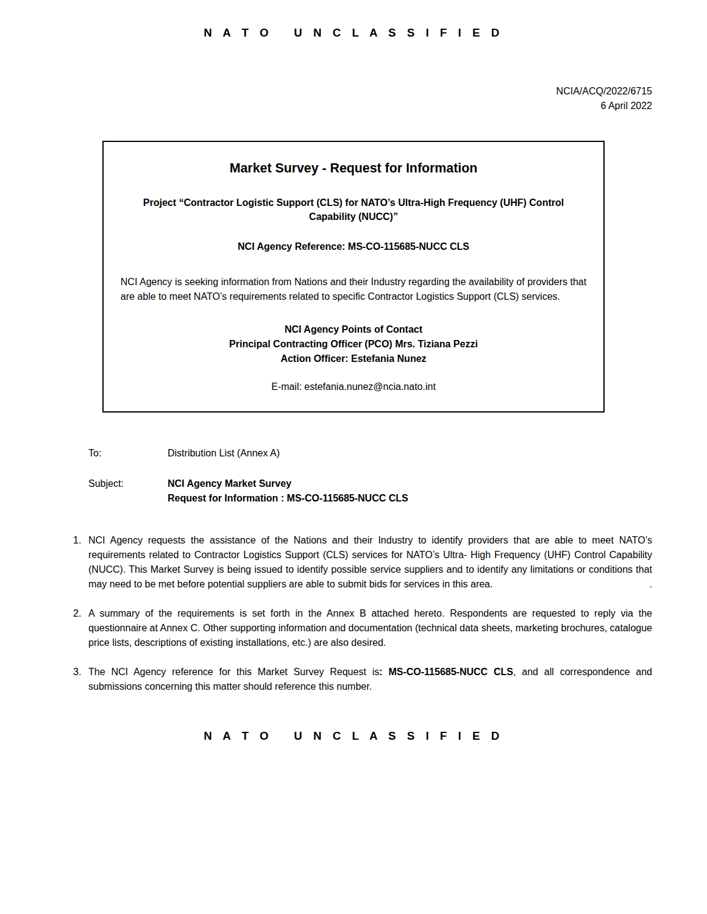N A T O U N C L A S S I F I E D
NCIA/ACQ/2022/6715
6 April 2022
Market Survey - Request for Information
Project “Contractor Logistic Support (CLS) for NATO’s Ultra-High Frequency (UHF) Control Capability (NUCC)”
NCI Agency Reference: MS-CO-115685-NUCC CLS
NCI Agency is seeking information from Nations and their Industry regarding the availability of providers that are able to meet NATO’s requirements related to specific Contractor Logistics Support (CLS) services.
NCI Agency Points of Contact
Principal Contracting Officer (PCO) Mrs. Tiziana Pezzi
Action Officer: Estefania Nunez
E-mail: estefania.nunez@ncia.nato.int
To:
Distribution List (Annex A)
Subject:
NCI Agency Market Survey
Request for Information : MS-CO-115685-NUCC CLS
NCI Agency requests the assistance of the Nations and their Industry to identify providers that are able to meet NATO’s requirements related to Contractor Logistics Support (CLS) services for NATO’s Ultra- High Frequency (UHF) Control Capability (NUCC). This Market Survey is being issued to identify possible service suppliers and to identify any limitations or conditions that may need to be met before potential suppliers are able to submit bids for services in this area. .
A summary of the requirements is set forth in the Annex B attached hereto. Respondents are requested to reply via the questionnaire at Annex C. Other supporting information and documentation (technical data sheets, marketing brochures, catalogue price lists, descriptions of existing installations, etc.) are also desired.
The NCI Agency reference for this Market Survey Request is: MS-CO-115685-NUCC CLS, and all correspondence and submissions concerning this matter should reference this number.
N A T O U N C L A S S I F I E D